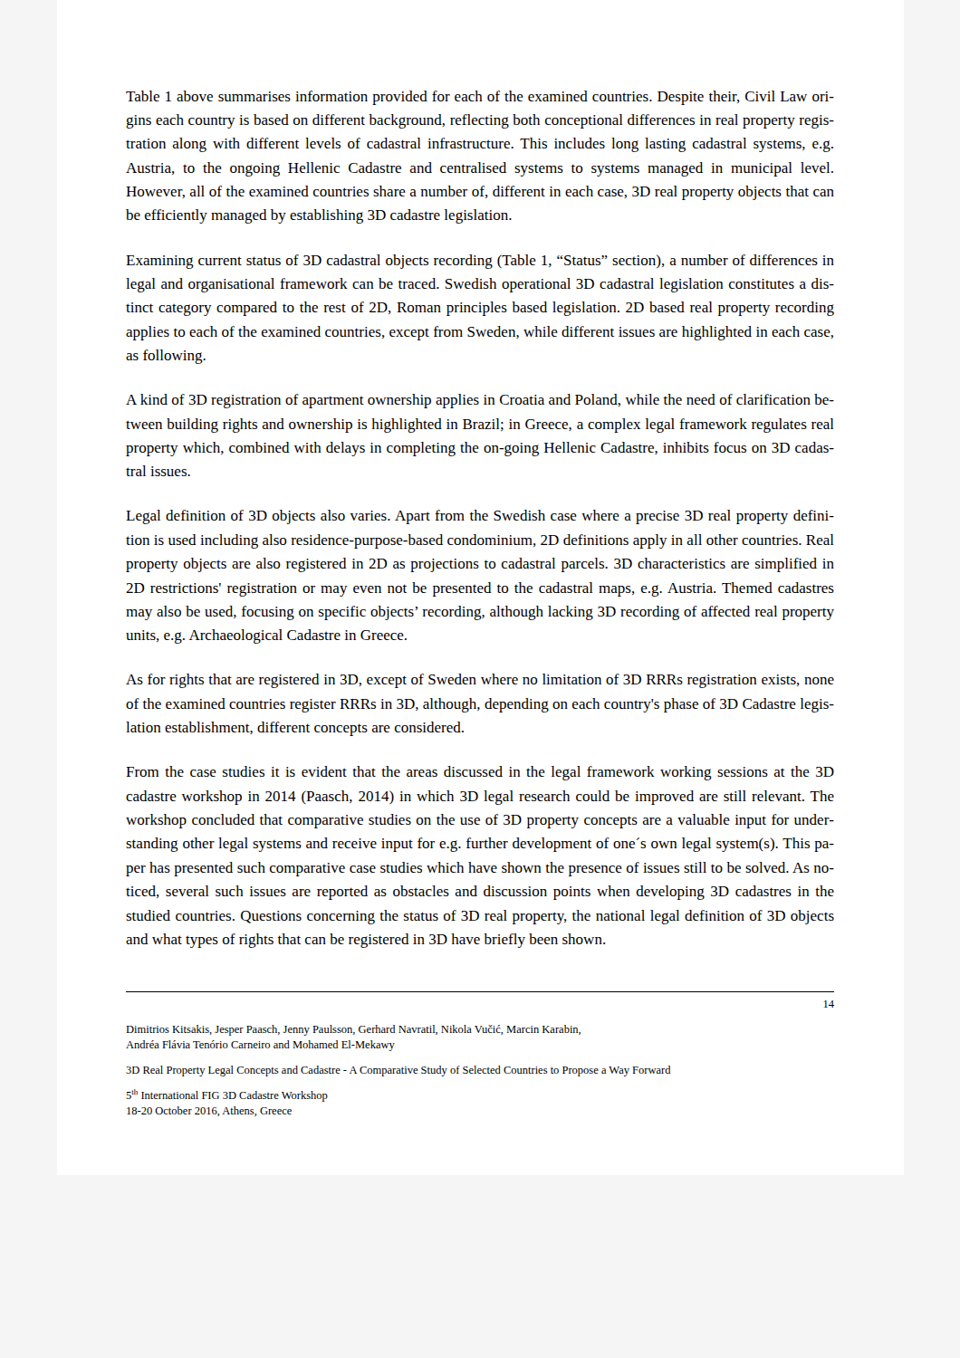Table 1 above summarises information provided for each of the examined countries. Despite their, Civil Law origins each country is based on different background, reflecting both conceptional differences in real property registration along with different levels of cadastral infrastructure. This includes long lasting cadastral systems, e.g. Austria, to the ongoing Hellenic Cadastre and centralised systems to systems managed in municipal level. However, all of the examined countries share a number of, different in each case, 3D real property objects that can be efficiently managed by establishing 3D cadastre legislation.
Examining current status of 3D cadastral objects recording (Table 1, “Status” section), a number of differences in legal and organisational framework can be traced. Swedish operational 3D cadastral legislation constitutes a distinct category compared to the rest of 2D, Roman principles based legislation. 2D based real property recording applies to each of the examined countries, except from Sweden, while different issues are highlighted in each case, as following.
A kind of 3D registration of apartment ownership applies in Croatia and Poland, while the need of clarification between building rights and ownership is highlighted in Brazil; in Greece, a complex legal framework regulates real property which, combined with delays in completing the on-going Hellenic Cadastre, inhibits focus on 3D cadastral issues.
Legal definition of 3D objects also varies. Apart from the Swedish case where a precise 3D real property definition is used including also residence-purpose-based condominium, 2D definitions apply in all other countries. Real property objects are also registered in 2D as projections to cadastral parcels. 3D characteristics are simplified in 2D restrictions' registration or may even not be presented to the cadastral maps, e.g. Austria. Themed cadastres may also be used, focusing on specific objects’ recording, although lacking 3D recording of affected real property units, e.g. Archaeological Cadastre in Greece.
As for rights that are registered in 3D, except of Sweden where no limitation of 3D RRRs registration exists, none of the examined countries register RRRs in 3D, although, depending on each country's phase of 3D Cadastre legislation establishment, different concepts are considered.
From the case studies it is evident that the areas discussed in the legal framework working sessions at the 3D cadastre workshop in 2014 (Paasch, 2014) in which 3D legal research could be improved are still relevant. The workshop concluded that comparative studies on the use of 3D property concepts are a valuable input for understanding other legal systems and receive input for e.g. further development of one´s own legal system(s). This paper has presented such comparative case studies which have shown the presence of issues still to be solved. As noticed, several such issues are reported as obstacles and discussion points when developing 3D cadastres in the studied countries. Questions concerning the status of 3D real property, the national legal definition of 3D objects and what types of rights that can be registered in 3D have briefly been shown.
14
Dimitrios Kitsakis, Jesper Paasch, Jenny Paulsson, Gerhard Navratil, Nikola Vučić, Marcin Karabin,
Andréa Flávia Tenório Carneiro and Mohamed El-Mekawy
3D Real Property Legal Concepts and Cadastre - A Comparative Study of Selected Countries to Propose a Way Forward
5th International FIG 3D Cadastre Workshop
18-20 October 2016, Athens, Greece